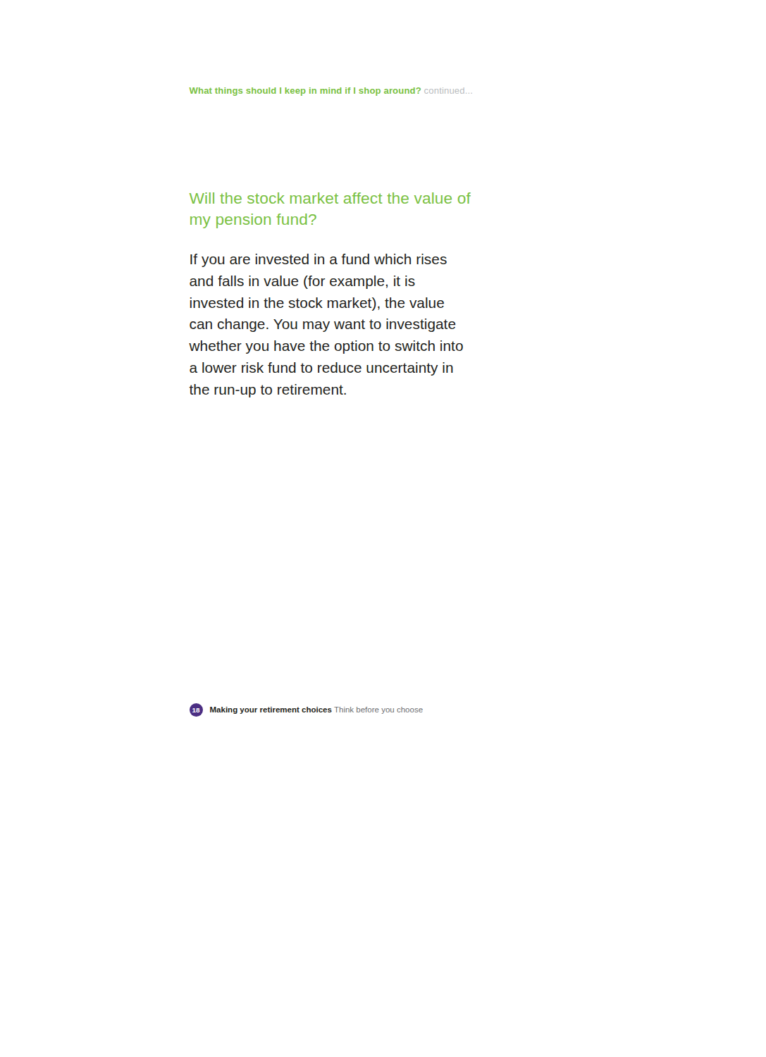What things should I keep in mind if I shop around? continued...
Will the stock market affect the value of my pension fund?
If you are invested in a fund which rises and falls in value (for example, it is invested in the stock market), the value can change. You may want to investigate whether you have the option to switch into a lower risk fund to reduce uncertainty in the run-up to retirement.
18 Making your retirement choices Think before you choose